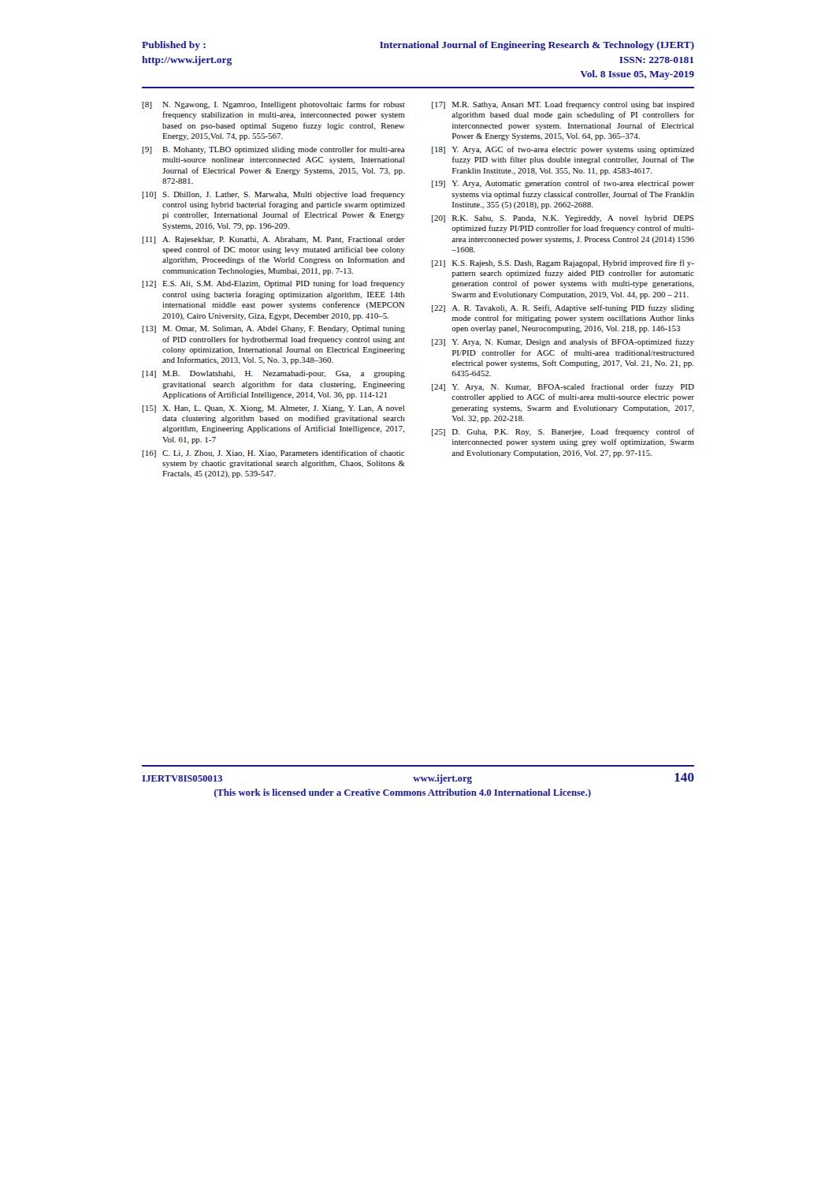Published by :
http://www.ijert.org
International Journal of Engineering Research & Technology (IJERT)
ISSN: 2278-0181
Vol. 8 Issue 05, May-2019
[8] N. Ngawong, I. Ngamroo, Intelligent photovoltaic farms for robust frequency stabilization in multi-area, interconnected power system based on pso-based optimal Sugeno fuzzy logic control, Renew Energy, 2015,Vol. 74, pp. 555-567.
[9] B. Mohanty, TLBO optimized sliding mode controller for multi-area multi-source nonlinear interconnected AGC system, International Journal of Electrical Power & Energy Systems, 2015, Vol. 73, pp. 872-881.
[10] S. Dhillon, J. Lather, S. Marwaha, Multi objective load frequency control using hybrid bacterial foraging and particle swarm optimized pi controller, International Journal of Electrical Power & Energy Systems, 2016, Vol. 79, pp. 196-209.
[11] A. Rajesekhar, P. Kunathi, A. Abraham, M. Pant, Fractional order speed control of DC motor using levy mutated artificial bee colony algorithm, Proceedings of the World Congress on Information and communication Technologies, Mumbai, 2011, pp. 7-13.
[12] E.S. Ali, S.M. Abd-Elazim, Optimal PID tuning for load frequency control using bacteria foraging optimization algorithm, IEEE 14th international middle east power systems conference (MEPCON 2010), Cairo University, Giza, Egypt, December 2010, pp. 410–5.
[13] M. Omar, M. Soliman, A. Abdel Ghany, F. Bendary, Optimal tuning of PID controllers for hydrothermal load frequency control using ant colony optimization, International Journal on Electrical Engineering and Informatics, 2013, Vol. 5, No. 3, pp.348–360.
[14] M.B. Dowlatshahi, H. Nezamabadi-pour, Gsa, a grouping gravitational search algorithm for data clustering, Engineering Applications of Artificial Intelligence, 2014, Vol. 36, pp. 114-121
[15] X. Han, L. Quan, X. Xiong, M. Almeter, J. Xiang, Y. Lan, A novel data clustering algorithm based on modified gravitational search algorithm, Engineering Applications of Artificial Intelligence, 2017, Vol. 61, pp. 1-7
[16] C. Li, J. Zhou, J. Xiao, H. Xiao, Parameters identification of chaotic system by chaotic gravitational search algorithm, Chaos, Solitons & Fractals, 45 (2012), pp. 539-547.
[17] M.R. Sathya, Ansari MT. Load frequency control using bat inspired algorithm based dual mode gain scheduling of PI controllers for interconnected power system. International Journal of Electrical Power & Energy Systems, 2015, Vol. 64, pp. 365–374.
[18] Y. Arya, AGC of two-area electric power systems using optimized fuzzy PID with filter plus double integral controller, Journal of The Franklin Institute., 2018, Vol. 355, No. 11, pp. 4583-4617.
[19] Y. Arya, Automatic generation control of two-area electrical power systems via optimal fuzzy classical controller, Journal of The Franklin Institute., 355 (5) (2018), pp. 2662-2688.
[20] R.K. Sahu, S. Panda, N.K. Yegireddy, A novel hybrid DEPS optimized fuzzy PI/PID controller for load frequency control of multi-area interconnected power systems, J. Process Control 24 (2014) 1596 –1608.
[21] K.S. Rajesh, S.S. Dash, Ragam Rajagopal, Hybrid improved fire fl y-pattern search optimized fuzzy aided PID controller for automatic generation control of power systems with multi-type generations, Swarm and Evolutionary Computation, 2019, Vol. 44, pp. 200 – 211.
[22] A. R. Tavakoli, A. R. Seifi, Adaptive self-tuning PID fuzzy sliding mode control for mitigating power system oscillations Author links open overlay panel, Neurocomputing, 2016, Vol. 218, pp. 146-153
[23] Y. Arya, N. Kumar, Design and analysis of BFOA-optimized fuzzy PI/PID controller for AGC of multi-area traditional/restructured electrical power systems, Soft Computing, 2017, Vol. 21, No. 21, pp. 6435-6452.
[24] Y. Arya, N. Kumar, BFOA-scaled fractional order fuzzy PID controller applied to AGC of multi-area multi-source electric power generating systems, Swarm and Evolutionary Computation, 2017, Vol. 32, pp. 202-218.
[25] D. Guha, P.K. Roy, S. Banerjee, Load frequency control of interconnected power system using grey wolf optimization, Swarm and Evolutionary Computation, 2016, Vol. 27, pp. 97-115.
IJERTV8IS050013
www.ijert.org
140
(This work is licensed under a Creative Commons Attribution 4.0 International License.)